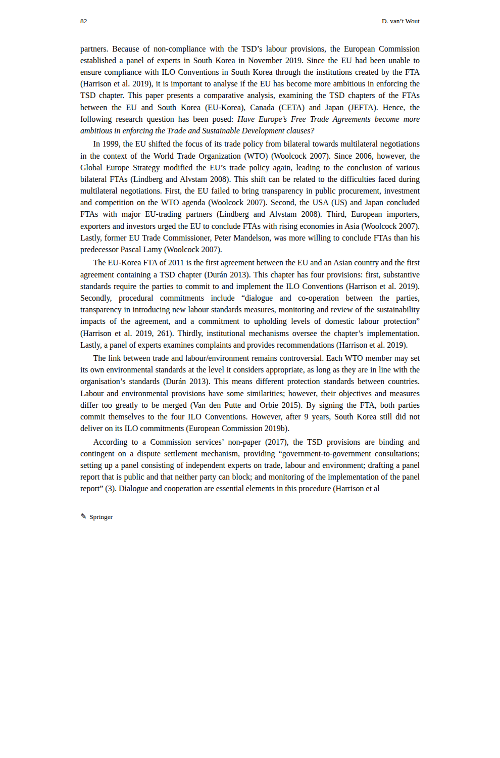82 D. van’t Wout
partners. Because of non-compliance with the TSD’s labour provisions, the European Commission established a panel of experts in South Korea in November 2019. Since the EU had been unable to ensure compliance with ILO Conventions in South Korea through the institutions created by the FTA (Harrison et al. 2019), it is important to analyse if the EU has become more ambitious in enforcing the TSD chapter. This paper presents a comparative analysis, examining the TSD chapters of the FTAs between the EU and South Korea (EU-Korea), Canada (CETA) and Japan (JEFTA). Hence, the following research question has been posed: Have Europe’s Free Trade Agreements become more ambitious in enforcing the Trade and Sustainable Development clauses?
In 1999, the EU shifted the focus of its trade policy from bilateral towards multilateral negotiations in the context of the World Trade Organization (WTO) (Woolcock 2007). Since 2006, however, the Global Europe Strategy modified the EU’s trade policy again, leading to the conclusion of various bilateral FTAs (Lindberg and Alvstam 2008). This shift can be related to the difficulties faced during multilateral negotiations. First, the EU failed to bring transparency in public procurement, investment and competition on the WTO agenda (Woolcock 2007). Second, the USA (US) and Japan concluded FTAs with major EU-trading partners (Lindberg and Alvstam 2008). Third, European importers, exporters and investors urged the EU to conclude FTAs with rising economies in Asia (Woolcock 2007). Lastly, former EU Trade Commissioner, Peter Mandelson, was more willing to conclude FTAs than his predecessor Pascal Lamy (Woolcock 2007).
The EU-Korea FTA of 2011 is the first agreement between the EU and an Asian country and the first agreement containing a TSD chapter (Durán 2013). This chapter has four provisions: first, substantive standards require the parties to commit to and implement the ILO Conventions (Harrison et al. 2019). Secondly, procedural commitments include “dialogue and co-operation between the parties, transparency in introducing new labour standards measures, monitoring and review of the sustainability impacts of the agreement, and a commitment to upholding levels of domestic labour protection” (Harrison et al. 2019, 261). Thirdly, institutional mechanisms oversee the chapter’s implementation. Lastly, a panel of experts examines complaints and provides recommendations (Harrison et al. 2019).
The link between trade and labour/environment remains controversial. Each WTO member may set its own environmental standards at the level it considers appropriate, as long as they are in line with the organisation’s standards (Durán 2013). This means different protection standards between countries. Labour and environmental provisions have some similarities; however, their objectives and measures differ too greatly to be merged (Van den Putte and Orbie 2015). By signing the FTA, both parties commit themselves to the four ILO Conventions. However, after 9 years, South Korea still did not deliver on its ILO commitments (European Commission 2019b).
According to a Commission services’ non-paper (2017), the TSD provisions are binding and contingent on a dispute settlement mechanism, providing “government-to-government consultations; setting up a panel consisting of independent experts on trade, labour and environment; drafting a panel report that is public and that neither party can block; and monitoring of the implementation of the panel report” (3). Dialogue and cooperation are essential elements in this procedure (Harrison et al
✎Springer